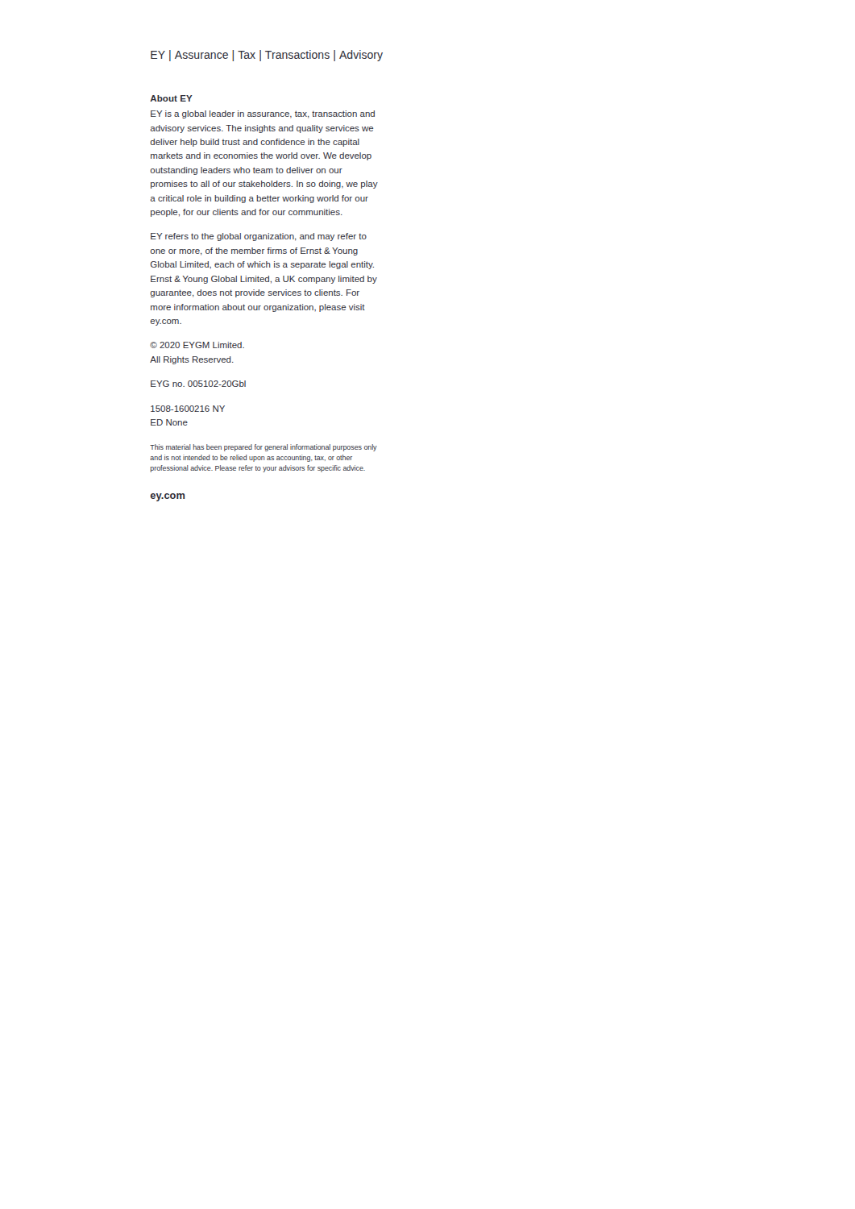EY | Assurance | Tax | Transactions | Advisory
About EY
EY is a global leader in assurance, tax, transaction and advisory services. The insights and quality services we deliver help build trust and confidence in the capital markets and in economies the world over. We develop outstanding leaders who team to deliver on our promises to all of our stakeholders. In so doing, we play a critical role in building a better working world for our people, for our clients and for our communities.
EY refers to the global organization, and may refer to one or more, of the member firms of Ernst & Young Global Limited, each of which is a separate legal entity. Ernst & Young Global Limited, a UK company limited by guarantee, does not provide services to clients. For more information about our organization, please visit ey.com.
© 2020 EYGM Limited.
All Rights Reserved.
EYG no. 005102-20Gbl
1508-1600216 NY
ED None
This material has been prepared for general informational purposes only and is not intended to be relied upon as accounting, tax, or other professional advice. Please refer to your advisors for specific advice.
ey.com